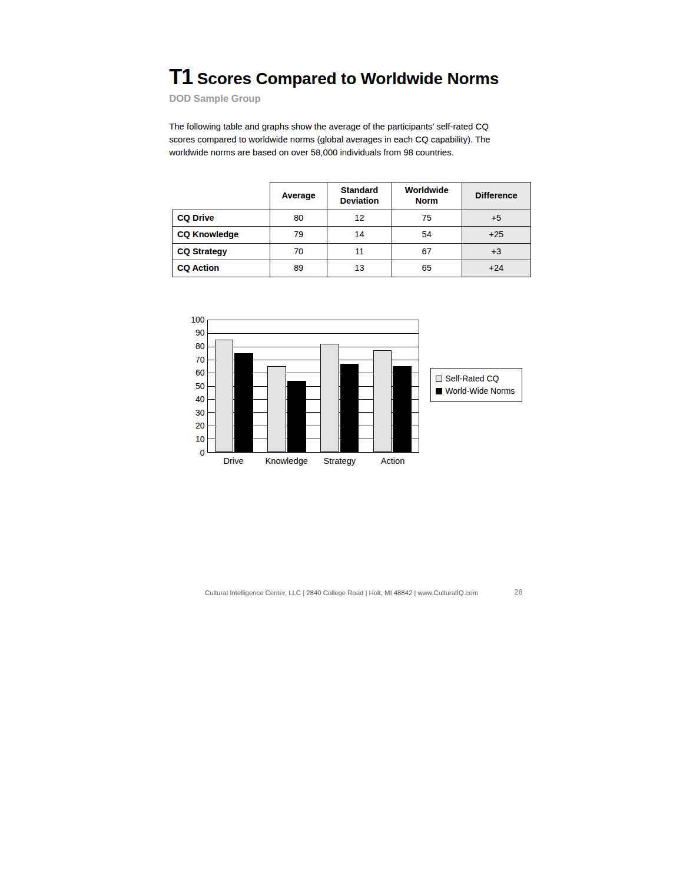T1 Scores Compared to Worldwide Norms
DOD Sample Group
The following table and graphs show the average of the participants’ self-rated CQ scores compared to worldwide norms (global averages in each CQ capability). The worldwide norms are based on over 58,000 individuals from 98 countries.
| | Average | Standard Deviation | Worldwide Norm | Difference |
| --- | --- | --- | --- | --- |
| CQ Drive | 80 | 12 | 75 | +5 |
| CQ Knowledge | 79 | 14 | 54 | +25 |
| CQ Strategy | 70 | 11 | 67 | +3 |
| CQ Action | 89 | 13 | 65 | +24 |
100 90 80 70 60 50 40 30 20 10 0
Drive Knowledge Strategy Action
Self-Rated CQ
World-Wide Norms
Cultural Intelligence Center, LLC | 2840 College Road | Holt, MI 48842 | www.CulturalIQ.com 28